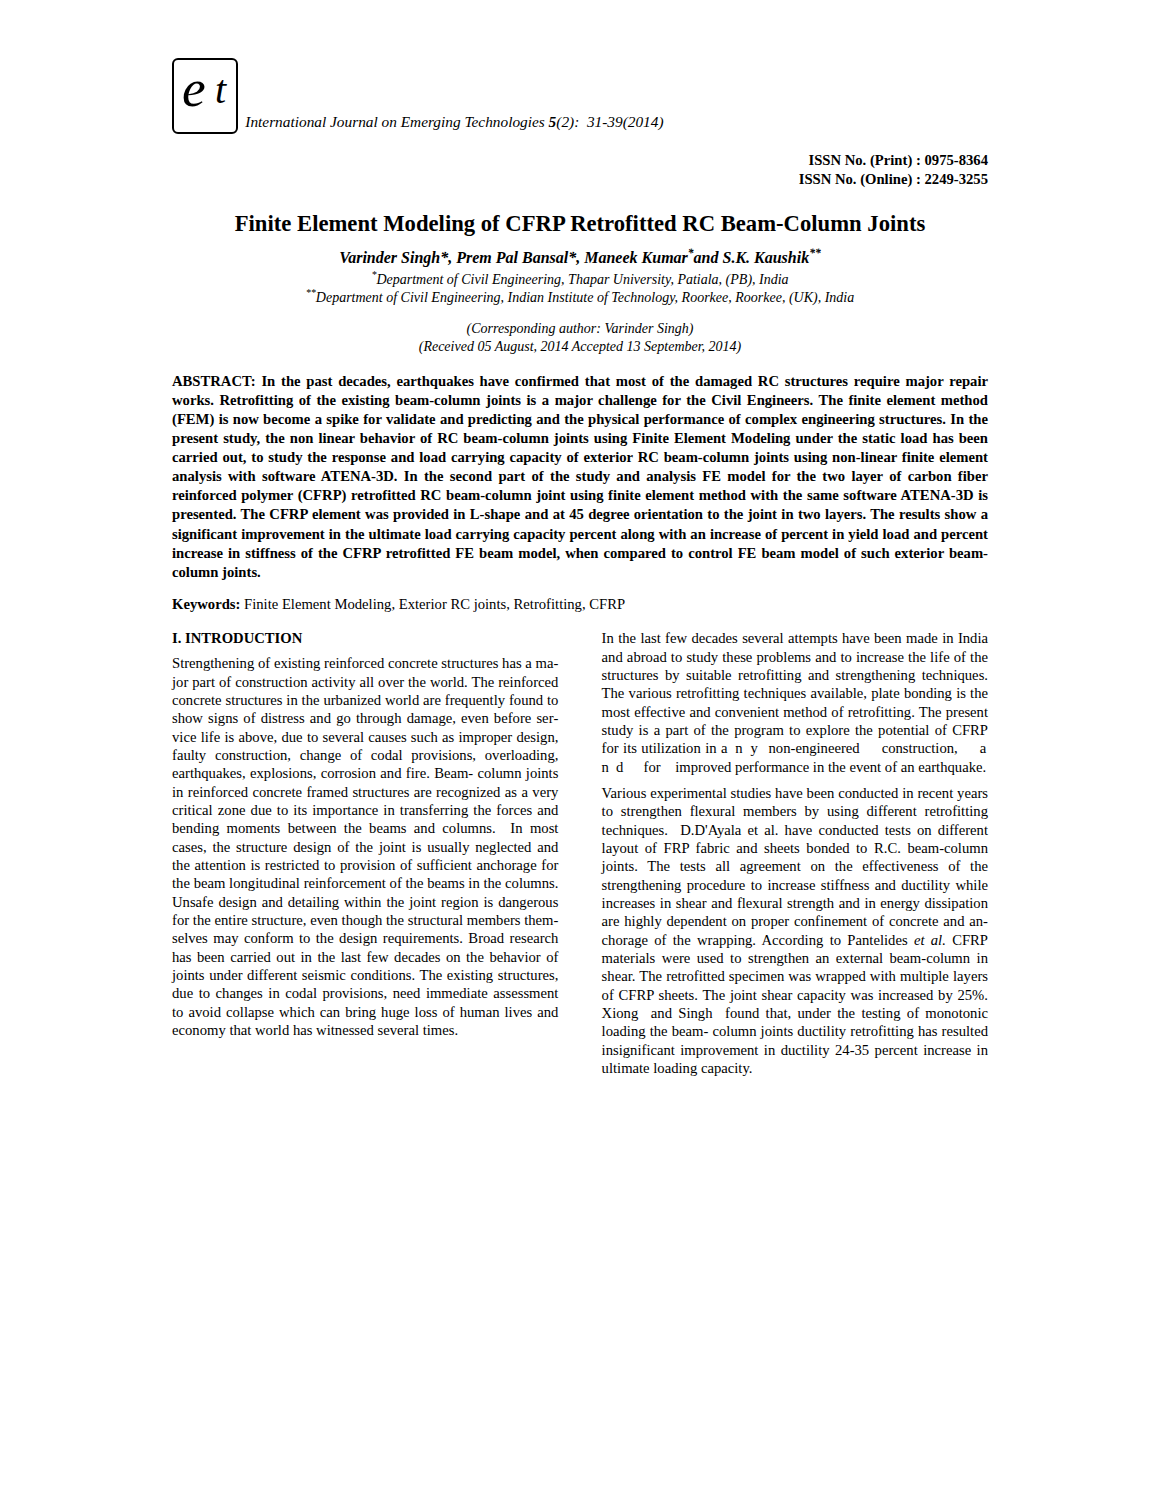International Journal on Emerging Technologies 5(2): 31-39(2014)
ISSN No. (Print) : 0975-8364
ISSN No. (Online) : 2249-3255
Finite Element Modeling of CFRP Retrofitted RC Beam-Column Joints
Varinder Singh*, Prem Pal Bansal*, Maneek Kumar*and S.K. Kaushik**
*Department of Civil Engineering, Thapar University, Patiala, (PB), India
**Department of Civil Engineering, Indian Institute of Technology, Roorkee, Roorkee, (UK), India
(Corresponding author: Varinder Singh)
(Received 05 August, 2014 Accepted 13 September, 2014)
ABSTRACT: In the past decades, earthquakes have confirmed that most of the damaged RC structures require major repair works. Retrofitting of the existing beam-column joints is a major challenge for the Civil Engineers. The finite element method (FEM) is now become a spike for validate and predicting and the physical performance of complex engineering structures. In the present study, the non linear behavior of RC beam-column joints using Finite Element Modeling under the static load has been carried out, to study the response and load carrying capacity of exterior RC beam-column joints using non-linear finite element analysis with software ATENA-3D. In the second part of the study and analysis FE model for the two layer of carbon fiber reinforced polymer (CFRP) retrofitted RC beam-column joint using finite element method with the same software ATENA-3D is presented. The CFRP element was provided in L-shape and at 45 degree orientation to the joint in two layers. The results show a significant improvement in the ultimate load carrying capacity percent along with an increase of percent in yield load and percent increase in stiffness of the CFRP retrofitted FE beam model, when compared to control FE beam model of such exterior beam-column joints.
Keywords: Finite Element Modeling, Exterior RC joints, Retrofitting, CFRP
I. INTRODUCTION
Strengthening of existing reinforced concrete structures has a major part of construction activity all over the world. The reinforced concrete structures in the urbanized world are frequently found to show signs of distress and go through damage, even before service life is above, due to several causes such as improper design, faulty construction, change of codal provisions, overloading, earthquakes, explosions, corrosion and fire. Beam- column joints in reinforced concrete framed structures are recognized as a very critical zone due to its importance in transferring the forces and bending moments between the beams and columns. In most cases, the structure design of the joint is usually neglected and the attention is restricted to provision of sufficient anchorage for the beam longitudinal reinforcement of the beams in the columns. Unsafe design and detailing within the joint region is dangerous for the entire structure, even though the structural members themselves may conform to the design requirements. Broad research has been carried out in the last few decades on the behavior of joints under different seismic conditions. The existing structures, due to changes in codal provisions, need immediate assessment to avoid collapse which can bring huge loss of human lives and economy that world has witnessed several times.
In the last few decades several attempts have been made in India and abroad to study these problems and to increase the life of the structures by suitable retrofitting and strengthening techniques. The various retrofitting techniques available, plate bonding is the most effective and convenient method of retrofitting. The present study is a part of the program to explore the potential of CFRP for its utilization in a n y non-engineered construction, a n d for improved performance in the event of an earthquake.
Various experimental studies have been conducted in recent years to strengthen flexural members by using different retrofitting techniques. D.D'Ayala et al. have conducted tests on different layout of FRP fabric and sheets bonded to R.C. beam-column joints. The tests all agreement on the effectiveness of the strengthening procedure to increase stiffness and ductility while increases in shear and flexural strength and in energy dissipation are highly dependent on proper confinement of concrete and anchorage of the wrapping. According to Pantelides et al. CFRP materials were used to strengthen an external beam-column in shear. The retrofitted specimen was wrapped with multiple layers of CFRP sheets. The joint shear capacity was increased by 25%. Xiong and Singh found that, under the testing of monotonic loading the beam- column joints ductility retrofitting has resulted insignificant improvement in ductility 24-35 percent increase in ultimate loading capacity.